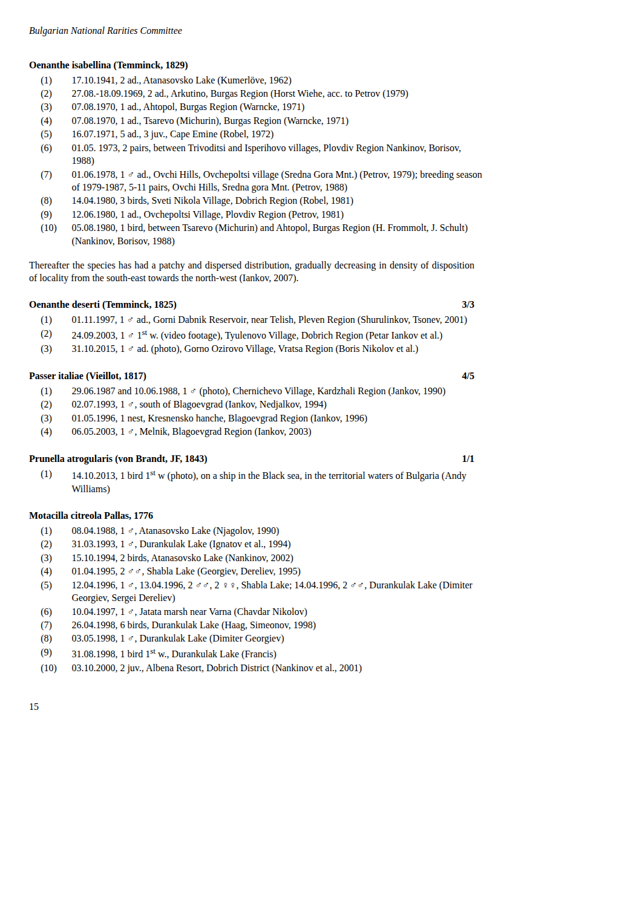Bulgarian National Rarities Committee
Oenanthe isabellina (Temminck, 1829)
| (1) | 17.10.1941, 2 ad., Atanasovsko Lake (Kumerlöve, 1962) |
| (2) | 27.08.-18.09.1969, 2 ad., Arkutino, Burgas Region (Horst Wiehe, acc. to Petrov (1979) |
| (3) | 07.08.1970, 1 ad., Ahtopol, Burgas Region (Warncke, 1971) |
| (4) | 07.08.1970, 1 ad., Tsarevo (Michurin), Burgas Region (Warncke, 1971) |
| (5) | 16.07.1971, 5 ad., 3 juv., Cape Emine (Robel, 1972) |
| (6) | 01.05. 1973, 2 pairs, between Trivoditsi and Isperihovo villages, Plovdiv Region Nankinov, Borisov, 1988) |
| (7) | 01.06.1978, 1 ♂ ad., Ovchi Hills, Ovchepoltsi village (Sredna Gora Mnt.) (Petrov, 1979); breeding season of 1979-1987, 5-11 pairs, Ovchi Hills, Sredna gora Mnt. (Petrov, 1988) |
| (8) | 14.04.1980, 3 birds, Sveti Nikola Village, Dobrich Region (Robel, 1981) |
| (9) | 12.06.1980, 1 ad., Ovchepoltsi Village, Plovdiv Region (Petrov, 1981) |
| (10) | 05.08.1980, 1 bird, between Tsarevo (Michurin) and Ahtopol, Burgas Region (H. Frommolt, J. Schult) (Nankinov, Borisov, 1988) |
Thereafter the species has had a patchy and dispersed distribution, gradually decreasing in density of disposition of locality from the south-east towards the north-west (Iankov, 2007).
Oenanthe deserti (Temminck, 1825) 3/3
| (1) | 01.11.1997, 1 ♂ ad., Gorni Dabnik Reservoir, near Telish, Pleven Region (Shurulinkov, Tsonev, 2001) |
| (2) | 24.09.2003, 1 ♂ 1 st w. (video footage), Tyulenovo Village, Dobrich Region (Petar Iankov et al.) |
| (3) | 31.10.2015, 1 ♂ ad. (photo), Gorno Ozirovo Village, Vratsa Region (Boris Nikolov et al.) |
Passer italiae (Vieillot, 1817) 4/5
| (1) | 29.06.1987 and 10.06.1988, 1 ♂ (photo), Chernichevo Village, Kardzhali Region (Jankov, 1990) |
| (2) | 02.07.1993, 1 ♂, south of Blagoevgrad (Iankov, Nedjalkov, 1994) |
| (3) | 01.05.1996, 1 nest, Kresnensko hanche, Blagoevgrad Region (Iankov, 1996) |
| (4) | 06.05.2003, 1 ♂, Melnik, Blagoevgrad Region (Iankov, 2003) |
Prunella atrogularis (von Brandt, JF, 1843) 1/1
| (1) | 14.10.2013, 1 bird 1 st w (photo), on a ship in the Black sea, in the territorial waters of Bulgaria (Andy Williams) |
Motacilla citreola Pallas, 1776
| (1) | 08.04.1988, 1 ♂, Atanasovsko Lake (Njagolov, 1990) |
| (2) | 31.03.1993, 1 ♂, Durankulak Lake (Ignatov et al., 1994) |
| (3) | 15.10.1994, 2 birds, Atanasovsko Lake (Nankinov, 2002) |
| (4) | 01.04.1995, 2 ♂♂, Shabla Lake (Georgiev, Dereliev, 1995) |
| (5) | 12.04.1996, 1 ♂, 13.04.1996, 2 ♂♂, 2 ♀♀, Shabla Lake; 14.04.1996, 2 ♂♂, Durankulak Lake (Dimiter Georgiev, Sergei Dereliev) |
| (6) | 10.04.1997, 1 ♂, Jatata marsh near Varna (Chavdar Nikolov) |
| (7) | 26.04.1998, 6 birds, Durankulak Lake (Haag, Simeonov, 1998) |
| (8) | 03.05.1998, 1 ♂, Durankulak Lake (Dimiter Georgiev) |
| (9) | 31.08.1998, 1 bird 1 st w., Durankulak Lake (Francis) |
| (10) | 03.10.2000, 2 juv., Albena Resort, Dobrich District (Nankinov et al., 2001) |
15